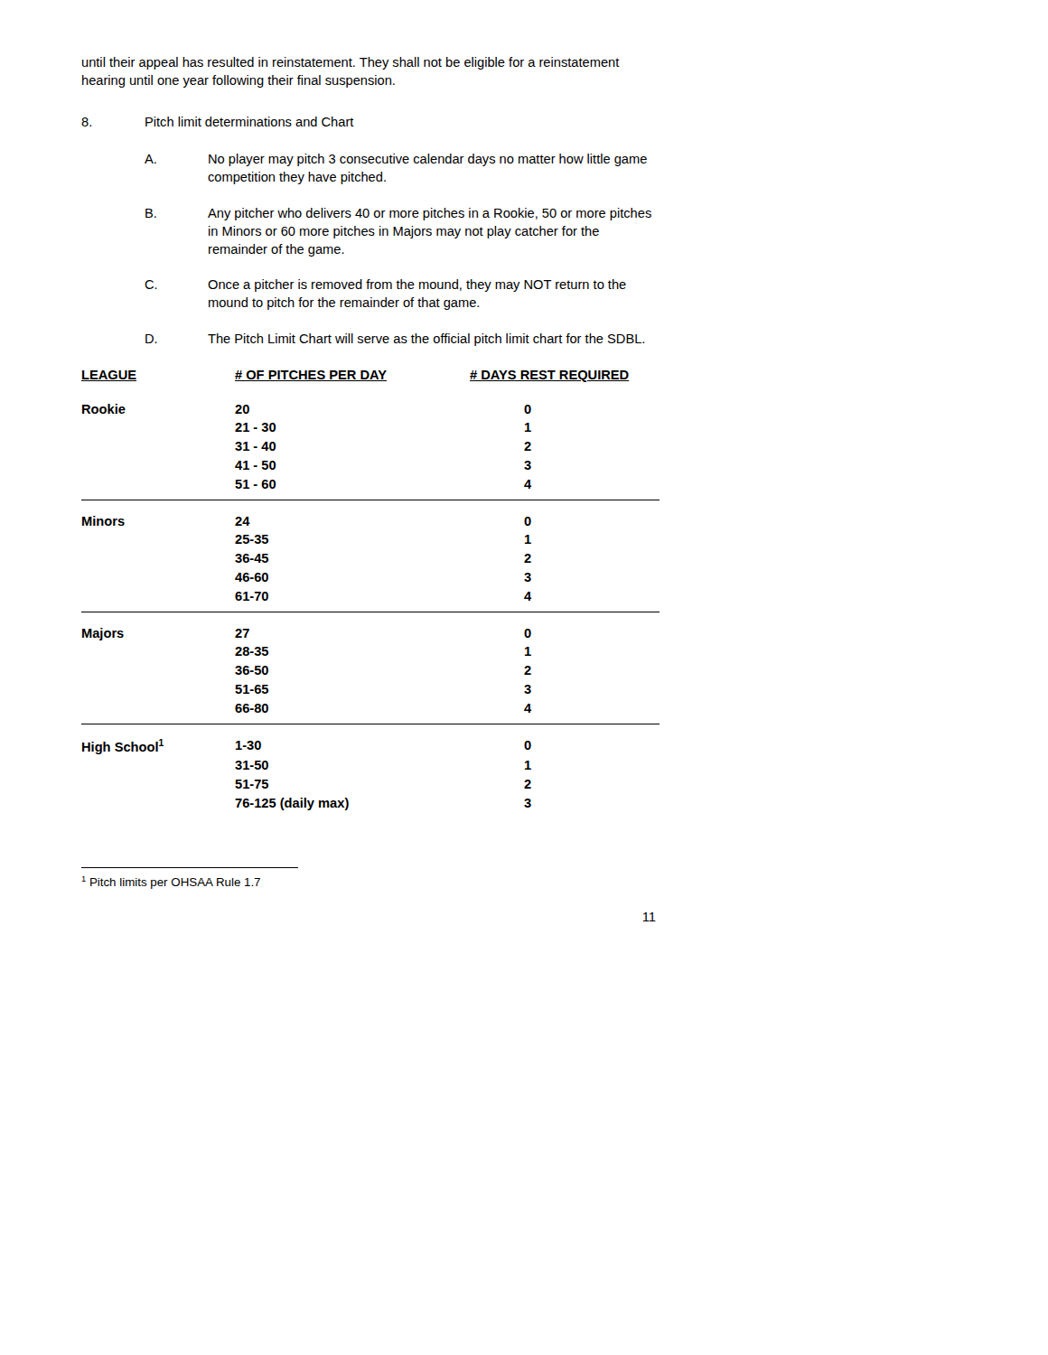until their appeal has resulted in reinstatement. They shall not be eligible for a reinstatement hearing until one year following their final suspension.
8. Pitch limit determinations and Chart
A. No player may pitch 3 consecutive calendar days no matter how little game competition they have pitched.
B. Any pitcher who delivers 40 or more pitches in a Rookie, 50 or more pitches in Minors or 60 more pitches in Majors may not play catcher for the remainder of the game.
C. Once a pitcher is removed from the mound, they may NOT return to the mound to pitch for the remainder of that game.
D. The Pitch Limit Chart will serve as the official pitch limit chart for the SDBL.
| LEAGUE | # OF PITCHES PER DAY | # DAYS REST REQUIRED |
| --- | --- | --- |
| Rookie | 20 | 0 |
| | 21 - 30 | 1 |
| | 31 - 40 | 2 |
| | 41 - 50 | 3 |
| | 51 - 60 | 4 |
| Minors | 24 | 0 |
| | 25-35 | 1 |
| | 36-45 | 2 |
| | 46-60 | 3 |
| | 61-70 | 4 |
| Majors | 27 | 0 |
| | 28-35 | 1 |
| | 36-50 | 2 |
| | 51-65 | 3 |
| | 66-80 | 4 |
| High School 1 | 1-30 | 0 |
| | 31-50 | 1 |
| | 51-75 | 2 |
| | 76-125 (daily max) | 3 |
1 Pitch limits per OHSAA Rule 1.7
11